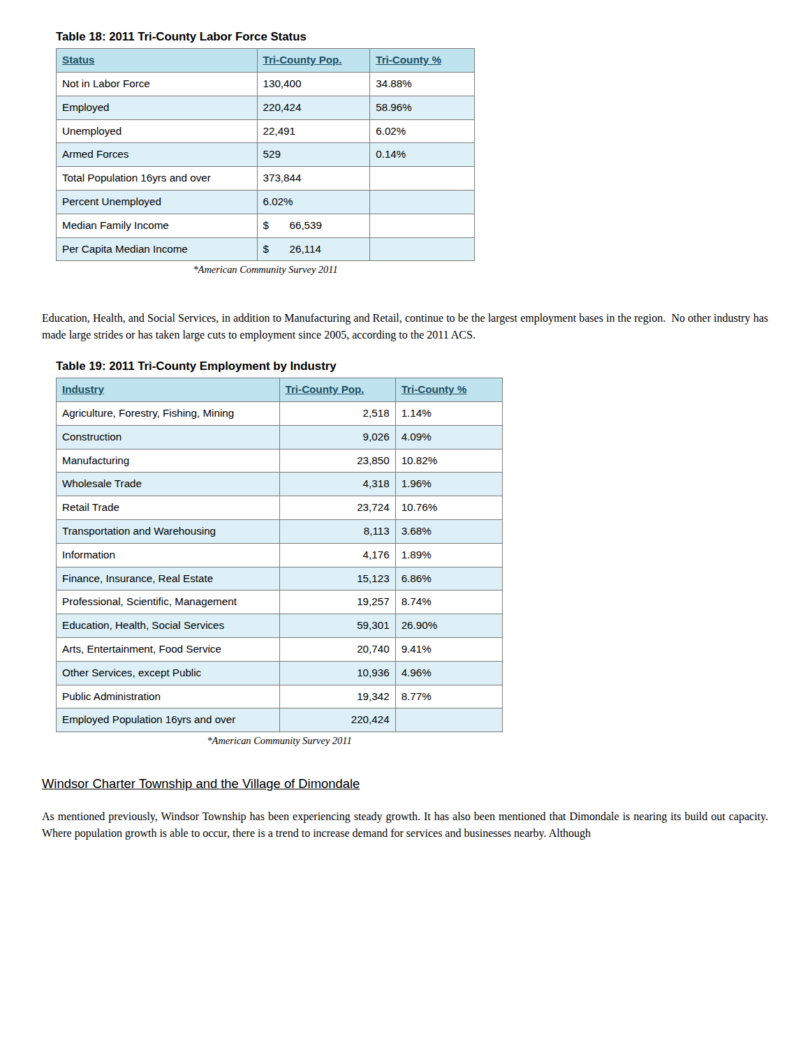Table 18: 2011 Tri-County Labor Force Status
| Status | Tri-County Pop. | Tri-County % |
| --- | --- | --- |
| Not in Labor Force | 130,400 | 34.88% |
| Employed | 220,424 | 58.96% |
| Unemployed | 22,491 | 6.02% |
| Armed Forces | 529 | 0.14% |
| Total Population 16yrs and over | 373,844 | |
| Percent Unemployed | 6.02% | |
| Median Family Income | $ 66,539 | |
| Per Capita Median Income | $ 26,114 | |
*American Community Survey 2011
Education, Health, and Social Services, in addition to Manufacturing and Retail, continue to be the largest employment bases in the region. No other industry has made large strides or has taken large cuts to employment since 2005, according to the 2011 ACS.
Table 19: 2011 Tri-County Employment by Industry
| Industry | Tri-County Pop. | Tri-County % |
| --- | --- | --- |
| Agriculture, Forestry, Fishing, Mining | 2,518 | 1.14% |
| Construction | 9,026 | 4.09% |
| Manufacturing | 23,850 | 10.82% |
| Wholesale Trade | 4,318 | 1.96% |
| Retail Trade | 23,724 | 10.76% |
| Transportation and Warehousing | 8,113 | 3.68% |
| Information | 4,176 | 1.89% |
| Finance, Insurance, Real Estate | 15,123 | 6.86% |
| Professional, Scientific, Management | 19,257 | 8.74% |
| Education, Health, Social Services | 59,301 | 26.90% |
| Arts, Entertainment, Food Service | 20,740 | 9.41% |
| Other Services, except Public | 10,936 | 4.96% |
| Public Administration | 19,342 | 8.77% |
| Employed Population 16yrs and over | 220,424 | |
*American Community Survey 2011
Windsor Charter Township and the Village of Dimondale
As mentioned previously, Windsor Township has been experiencing steady growth. It has also been mentioned that Dimondale is nearing its build out capacity. Where population growth is able to occur, there is a trend to increase demand for services and businesses nearby. Although